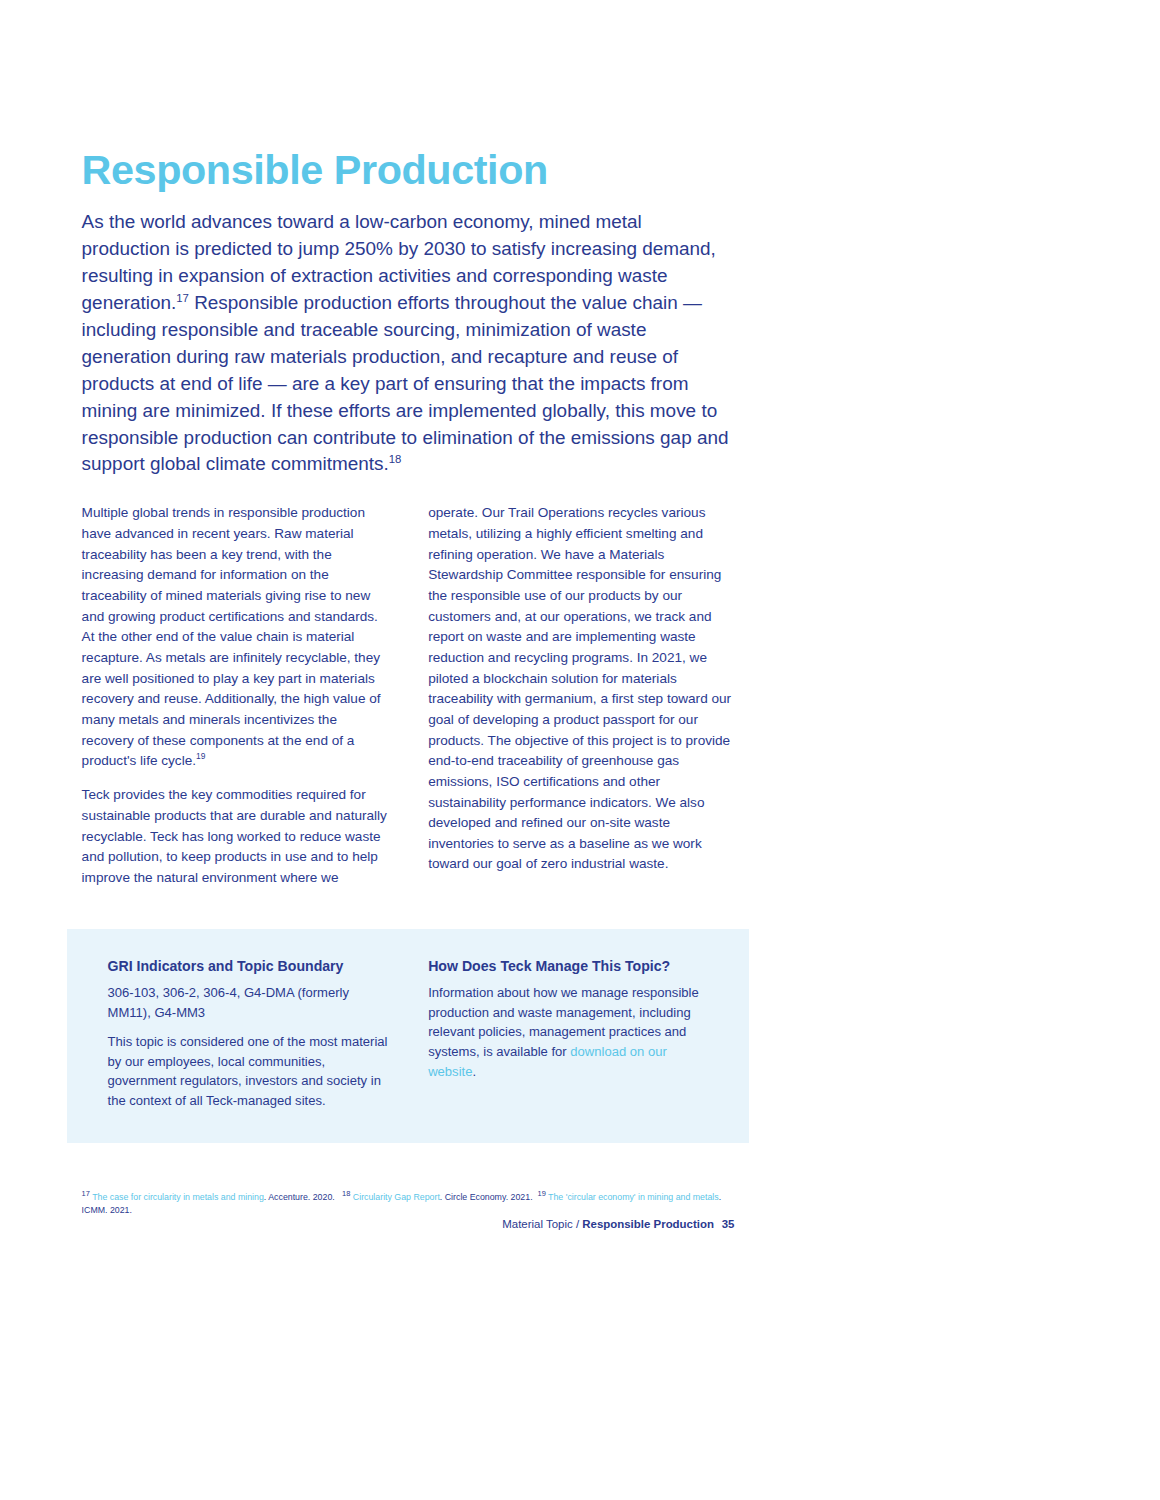Responsible Production
As the world advances toward a low-carbon economy, mined metal production is predicted to jump 250% by 2030 to satisfy increasing demand, resulting in expansion of extraction activities and corresponding waste generation.17 Responsible production efforts throughout the value chain — including responsible and traceable sourcing, minimization of waste generation during raw materials production, and recapture and reuse of products at end of life — are a key part of ensuring that the impacts from mining are minimized. If these efforts are implemented globally, this move to responsible production can contribute to elimination of the emissions gap and support global climate commitments.18
Multiple global trends in responsible production have advanced in recent years. Raw material traceability has been a key trend, with the increasing demand for information on the traceability of mined materials giving rise to new and growing product certifications and standards. At the other end of the value chain is material recapture. As metals are infinitely recyclable, they are well positioned to play a key part in materials recovery and reuse. Additionally, the high value of many metals and minerals incentivizes the recovery of these components at the end of a product's life cycle.19
Teck provides the key commodities required for sustainable products that are durable and naturally recyclable. Teck has long worked to reduce waste and pollution, to keep products in use and to help improve the natural environment where we operate. Our Trail Operations recycles various metals, utilizing a highly efficient smelting and refining operation. We have a Materials Stewardship Committee responsible for ensuring the responsible use of our products by our customers and, at our operations, we track and report on waste and are implementing waste reduction and recycling programs. In 2021, we piloted a blockchain solution for materials traceability with germanium, a first step toward our goal of developing a product passport for our products. The objective of this project is to provide end-to-end traceability of greenhouse gas emissions, ISO certifications and other sustainability performance indicators. We also developed and refined our on-site waste inventories to serve as a baseline as we work toward our goal of zero industrial waste.
GRI Indicators and Topic Boundary
306-103, 306-2, 306-4, G4-DMA (formerly MM11), G4-MM3
This topic is considered one of the most material by our employees, local communities, government regulators, investors and society in the context of all Teck-managed sites.
How Does Teck Manage This Topic?
Information about how we manage responsible production and waste management, including relevant policies, management practices and systems, is available for download on our website.
17 The case for circularity in metals and mining. Accenture. 2020. 18 Circularity Gap Report. Circle Economy. 2021. 19 The 'circular economy' in mining and metals. ICMM. 2021.
Material Topic / Responsible Production 35